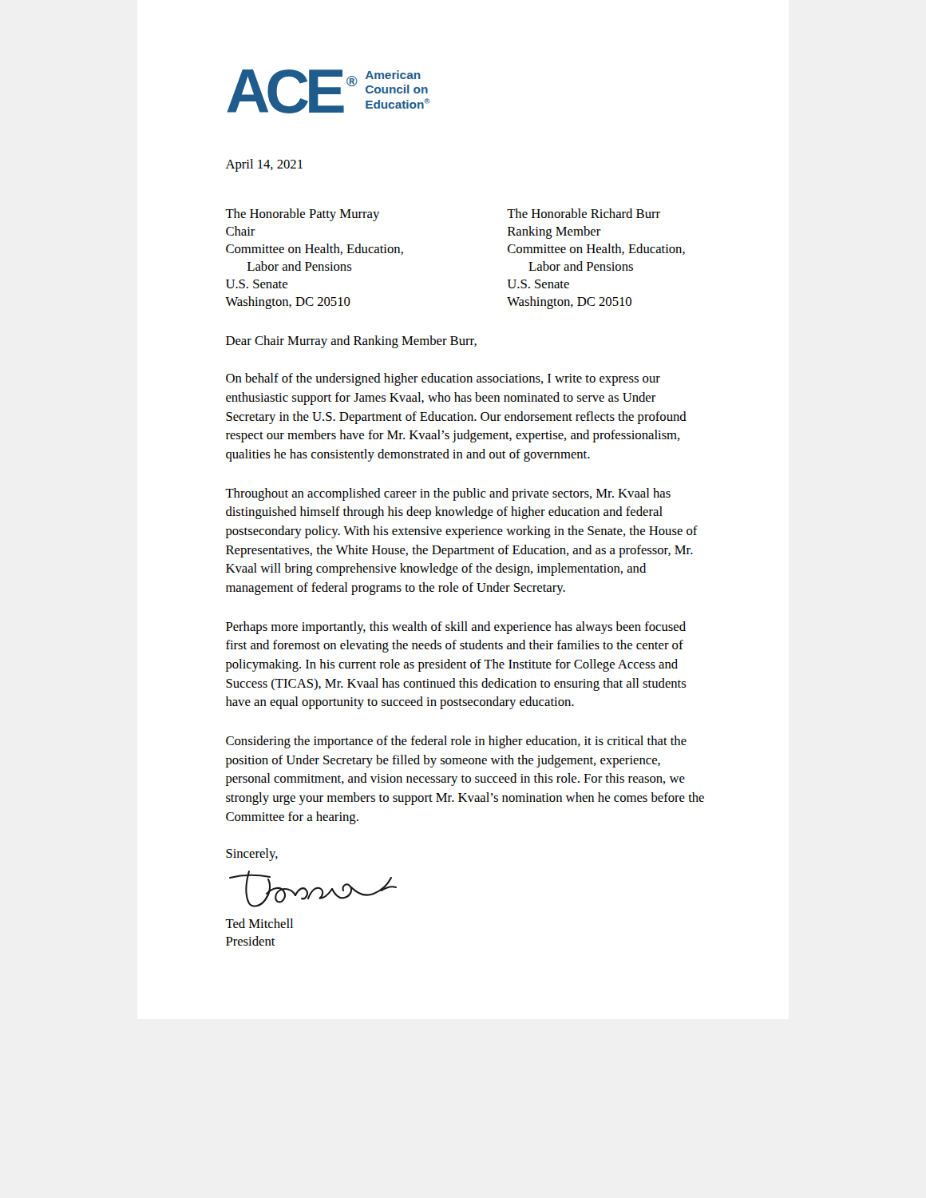ACE® American
Council on
Education®
April 14, 2021
The Honorable Patty Murray
Chair
Committee on Health, Education,
Labor and Pensions U.S. Senate
Washington, DC 20510
The Honorable Richard Burr
Ranking Member
Committee on Health, Education,
Labor and Pensions U.S. Senate
Washington, DC 20510
Dear Chair Murray and Ranking Member Burr,
On behalf of the undersigned higher education associations, I write to express our enthusiastic support for James Kvaal, who has been nominated to serve as Under Secretary in the U.S. Department of Education. Our endorsement reflects the profound respect our members have for Mr. Kvaal’s judgement, expertise, and professionalism, qualities he has consistently demonstrated in and out of government.
Throughout an accomplished career in the public and private sectors, Mr. Kvaal has distinguished himself through his deep knowledge of higher education and federal postsecondary policy. With his extensive experience working in the Senate, the House of Representatives, the White House, the Department of Education, and as a professor, Mr. Kvaal will bring comprehensive knowledge of the design, implementation, and management of federal programs to the role of Under Secretary.
Perhaps more importantly, this wealth of skill and experience has always been focused first and foremost on elevating the needs of students and their families to the center of policymaking. In his current role as president of The Institute for College Access and Success (TICAS), Mr. Kvaal has continued this dedication to ensuring that all students have an equal opportunity to succeed in postsecondary education.
Considering the importance of the federal role in higher education, it is critical that the position of Under Secretary be filled by someone with the judgement, experience, personal commitment, and vision necessary to succeed in this role. For this reason, we strongly urge your members to support Mr. Kvaal’s nomination when he comes before the Committee for a hearing.
Sincerely,
Ted Mitchell
President